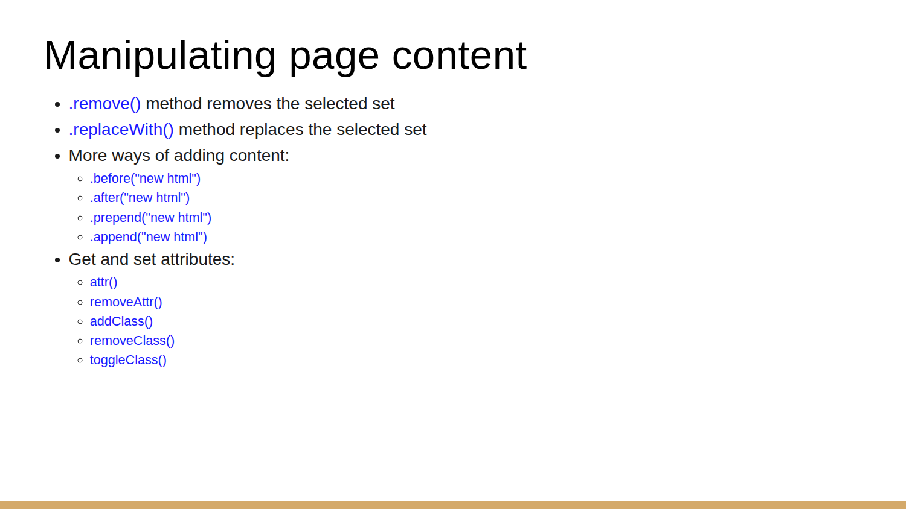Manipulating page content
.remove() method removes the selected set
.replaceWith() method replaces the selected set
More ways of adding content:
.before("new html")
.after("new html")
.prepend("new html")
.append("new html")
Get and set attributes:
attr()
removeAttr()
addClass()
removeClass()
toggleClass()